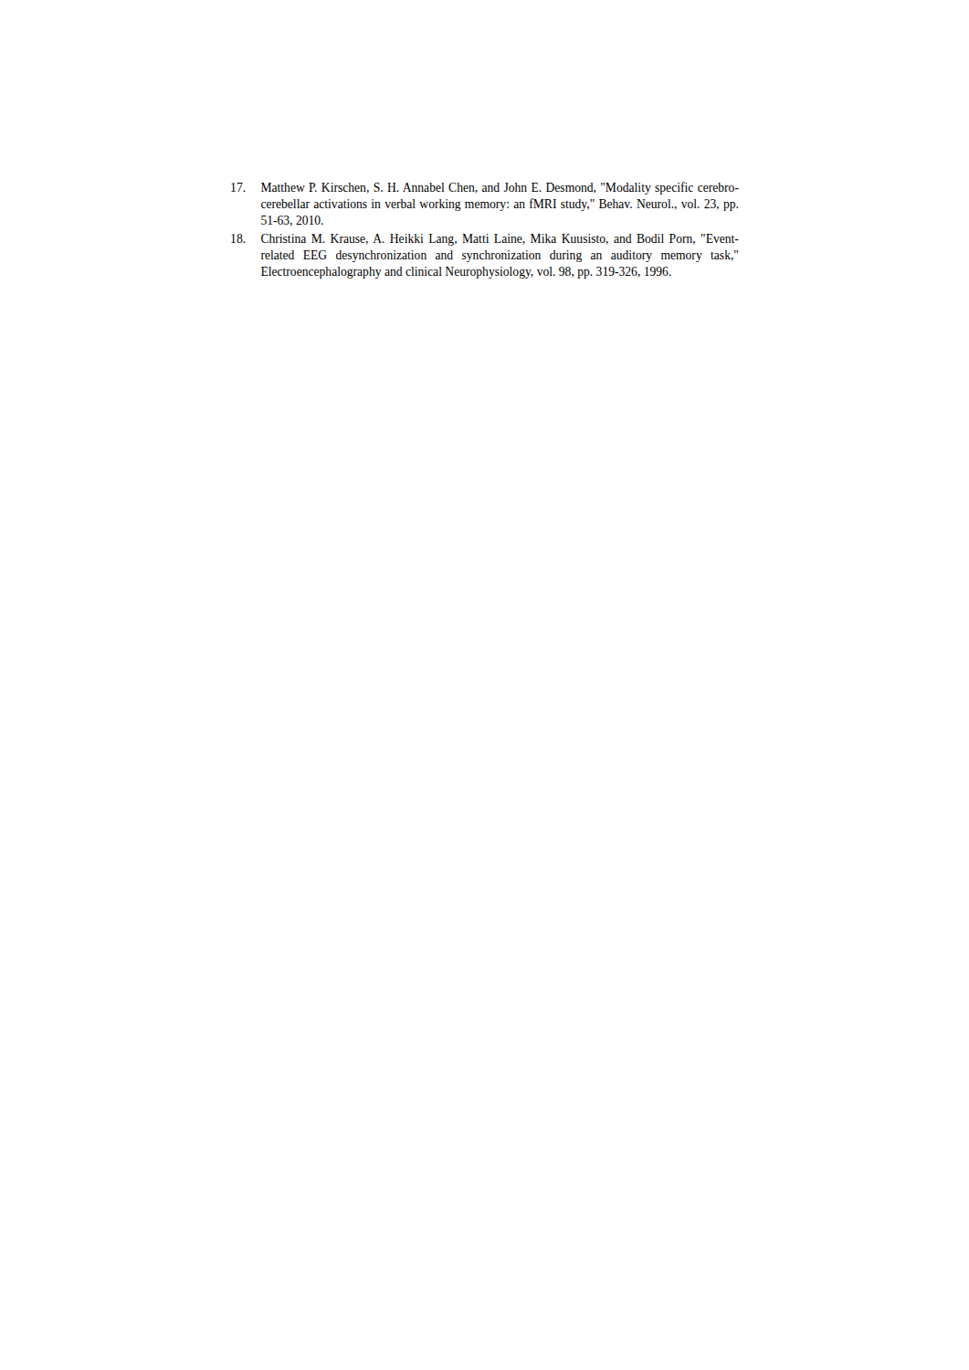17. Matthew P. Kirschen, S. H. Annabel Chen, and John E. Desmond, "Modality specific cerebro-cerebellar activations in verbal working memory: an fMRI study," Behav. Neurol., vol. 23, pp. 51-63, 2010.
18. Christina M. Krause, A. Heikki Lang, Matti Laine, Mika Kuusisto, and Bodil Porn, "Event-related EEG desynchronization and synchronization during an auditory memory task," Electroencephalography and clinical Neurophysiology, vol. 98, pp. 319-326, 1996.